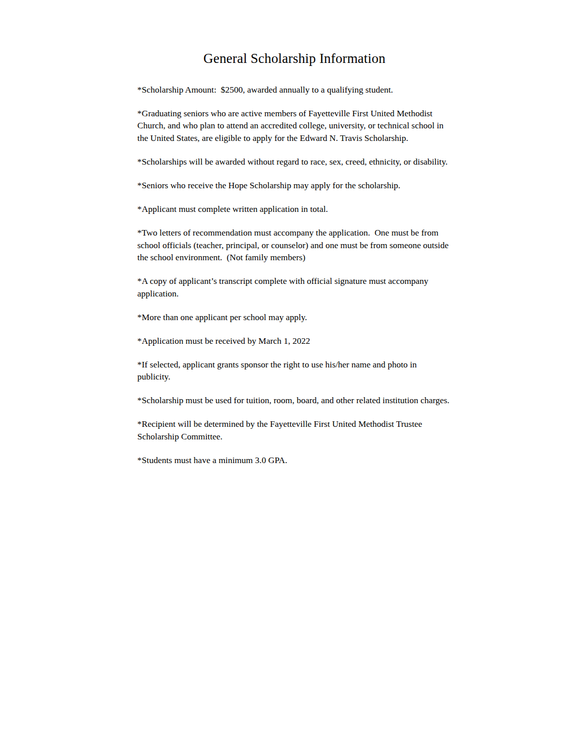General Scholarship Information
*Scholarship Amount: $2500, awarded annually to a qualifying student.
*Graduating seniors who are active members of Fayetteville First United Methodist Church, and who plan to attend an accredited college, university, or technical school in the United States, are eligible to apply for the Edward N. Travis Scholarship.
*Scholarships will be awarded without regard to race, sex, creed, ethnicity, or disability.
*Seniors who receive the Hope Scholarship may apply for the scholarship.
*Applicant must complete written application in total.
*Two letters of recommendation must accompany the application. One must be from school officials (teacher, principal, or counselor) and one must be from someone outside the school environment. (Not family members)
*A copy of applicant’s transcript complete with official signature must accompany application.
*More than one applicant per school may apply.
*Application must be received by March 1, 2022
*If selected, applicant grants sponsor the right to use his/her name and photo in publicity.
*Scholarship must be used for tuition, room, board, and other related institution charges.
*Recipient will be determined by the Fayetteville First United Methodist Trustee Scholarship Committee.
*Students must have a minimum 3.0 GPA.